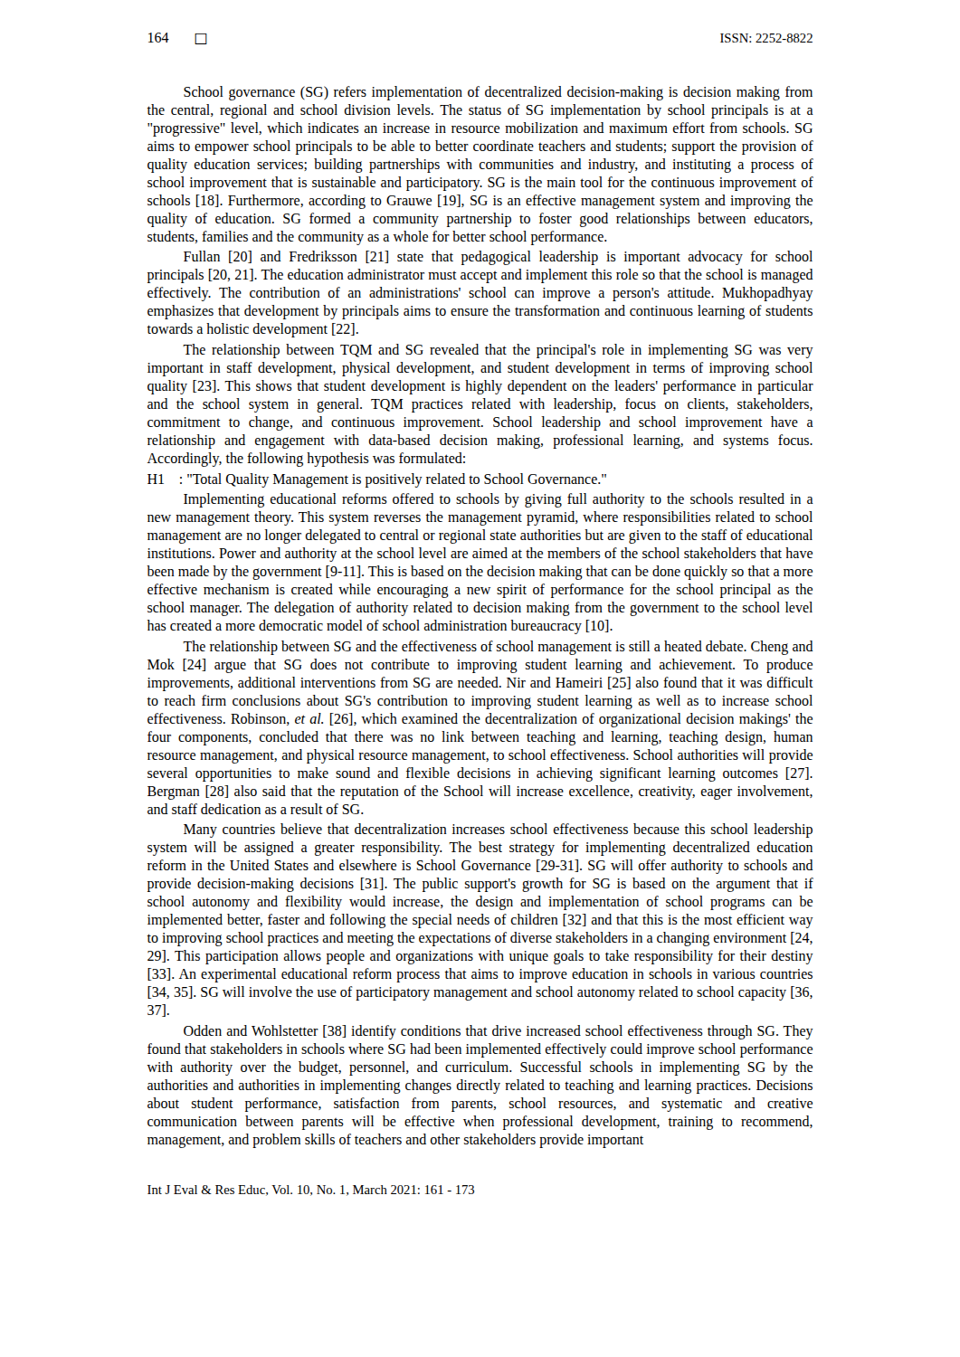164 □
ISSN: 2252-8822
School governance (SG) refers implementation of decentralized decision-making is decision making from the central, regional and school division levels. The status of SG implementation by school principals is at a "progressive" level, which indicates an increase in resource mobilization and maximum effort from schools. SG aims to empower school principals to be able to better coordinate teachers and students; support the provision of quality education services; building partnerships with communities and industry, and instituting a process of school improvement that is sustainable and participatory. SG is the main tool for the continuous improvement of schools [18]. Furthermore, according to Grauwe [19], SG is an effective management system and improving the quality of education. SG formed a community partnership to foster good relationships between educators, students, families and the community as a whole for better school performance.
Fullan [20] and Fredriksson [21] state that pedagogical leadership is important advocacy for school principals [20, 21]. The education administrator must accept and implement this role so that the school is managed effectively. The contribution of an administrations' school can improve a person's attitude. Mukhopadhyay emphasizes that development by principals aims to ensure the transformation and continuous learning of students towards a holistic development [22].
The relationship between TQM and SG revealed that the principal's role in implementing SG was very important in staff development, physical development, and student development in terms of improving school quality [23]. This shows that student development is highly dependent on the leaders' performance in particular and the school system in general. TQM practices related with leadership, focus on clients, stakeholders, commitment to change, and continuous improvement. School leadership and school improvement have a relationship and engagement with data-based decision making, professional learning, and systems focus. Accordingly, the following hypothesis was formulated:
H1: "Total Quality Management is positively related to School Governance."
Implementing educational reforms offered to schools by giving full authority to the schools resulted in a new management theory. This system reverses the management pyramid, where responsibilities related to school management are no longer delegated to central or regional state authorities but are given to the staff of educational institutions. Power and authority at the school level are aimed at the members of the school stakeholders that have been made by the government [9-11]. This is based on the decision making that can be done quickly so that a more effective mechanism is created while encouraging a new spirit of performance for the school principal as the school manager. The delegation of authority related to decision making from the government to the school level has created a more democratic model of school administration bureaucracy [10].
The relationship between SG and the effectiveness of school management is still a heated debate. Cheng and Mok [24] argue that SG does not contribute to improving student learning and achievement. To produce improvements, additional interventions from SG are needed. Nir and Hameiri [25] also found that it was difficult to reach firm conclusions about SG's contribution to improving student learning as well as to increase school effectiveness. Robinson, et al. [26], which examined the decentralization of organizational decision makings' the four components, concluded that there was no link between teaching and learning, teaching design, human resource management, and physical resource management, to school effectiveness. School authorities will provide several opportunities to make sound and flexible decisions in achieving significant learning outcomes [27]. Bergman [28] also said that the reputation of the School will increase excellence, creativity, eager involvement, and staff dedication as a result of SG.
Many countries believe that decentralization increases school effectiveness because this school leadership system will be assigned a greater responsibility. The best strategy for implementing decentralized education reform in the United States and elsewhere is School Governance [29-31]. SG will offer authority to schools and provide decision-making decisions [31]. The public support's growth for SG is based on the argument that if school autonomy and flexibility would increase, the design and implementation of school programs can be implemented better, faster and following the special needs of children [32] and that this is the most efficient way to improving school practices and meeting the expectations of diverse stakeholders in a changing environment [24, 29]. This participation allows people and organizations with unique goals to take responsibility for their destiny [33]. An experimental educational reform process that aims to improve education in schools in various countries [34, 35]. SG will involve the use of participatory management and school autonomy related to school capacity [36, 37].
Odden and Wohlstetter [38] identify conditions that drive increased school effectiveness through SG. They found that stakeholders in schools where SG had been implemented effectively could improve school performance with authority over the budget, personnel, and curriculum. Successful schools in implementing SG by the authorities and authorities in implementing changes directly related to teaching and learning practices. Decisions about student performance, satisfaction from parents, school resources, and systematic and creative communication between parents will be effective when professional development, training to recommend, management, and problem skills of teachers and other stakeholders provide important
Int J Eval & Res Educ, Vol. 10, No. 1, March 2021: 161 - 173